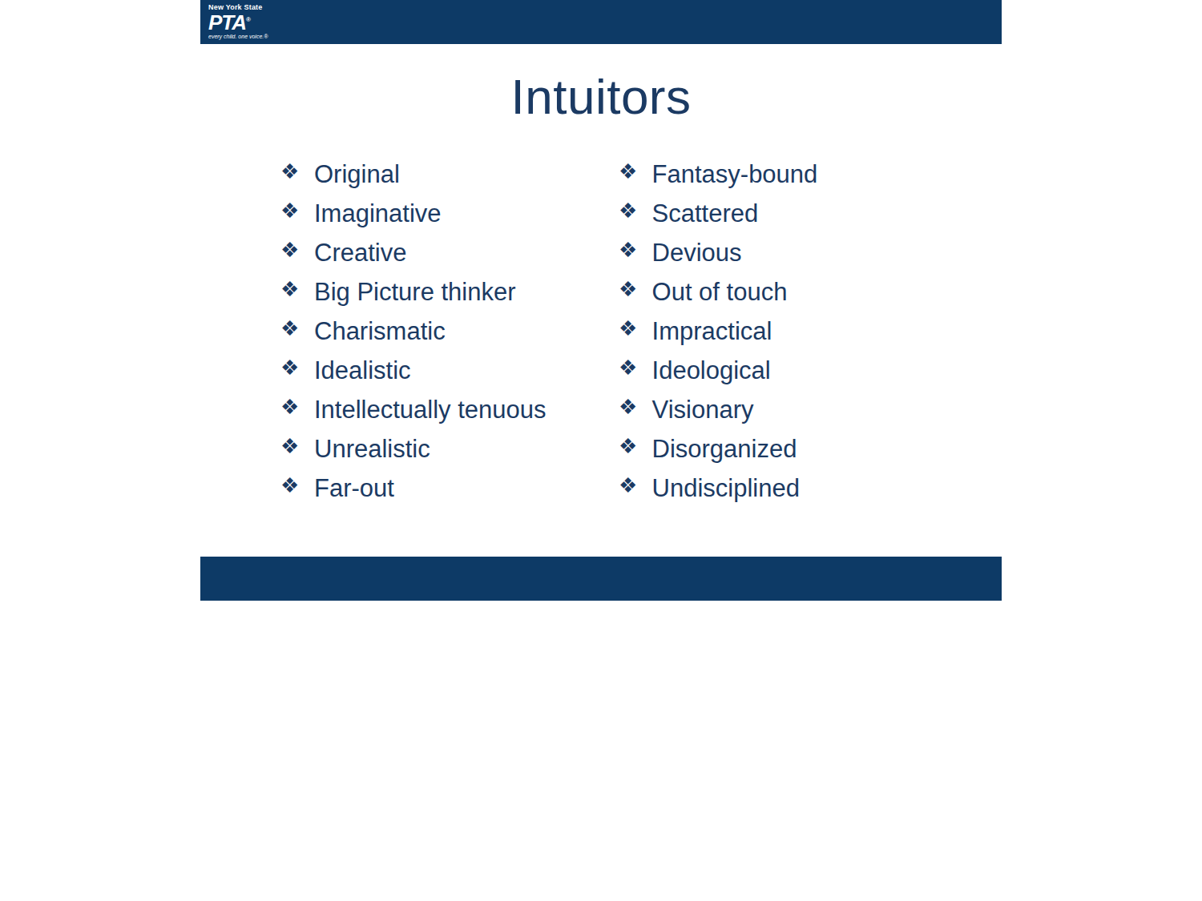New York State PTA® every child. one voice.®
Intuitors
Original
Imaginative
Creative
Big Picture thinker
Charismatic
Idealistic
Intellectually tenuous
Unrealistic
Far-out
Fantasy-bound
Scattered
Devious
Out of touch
Impractical
Ideological
Visionary
Disorganized
Undisciplined